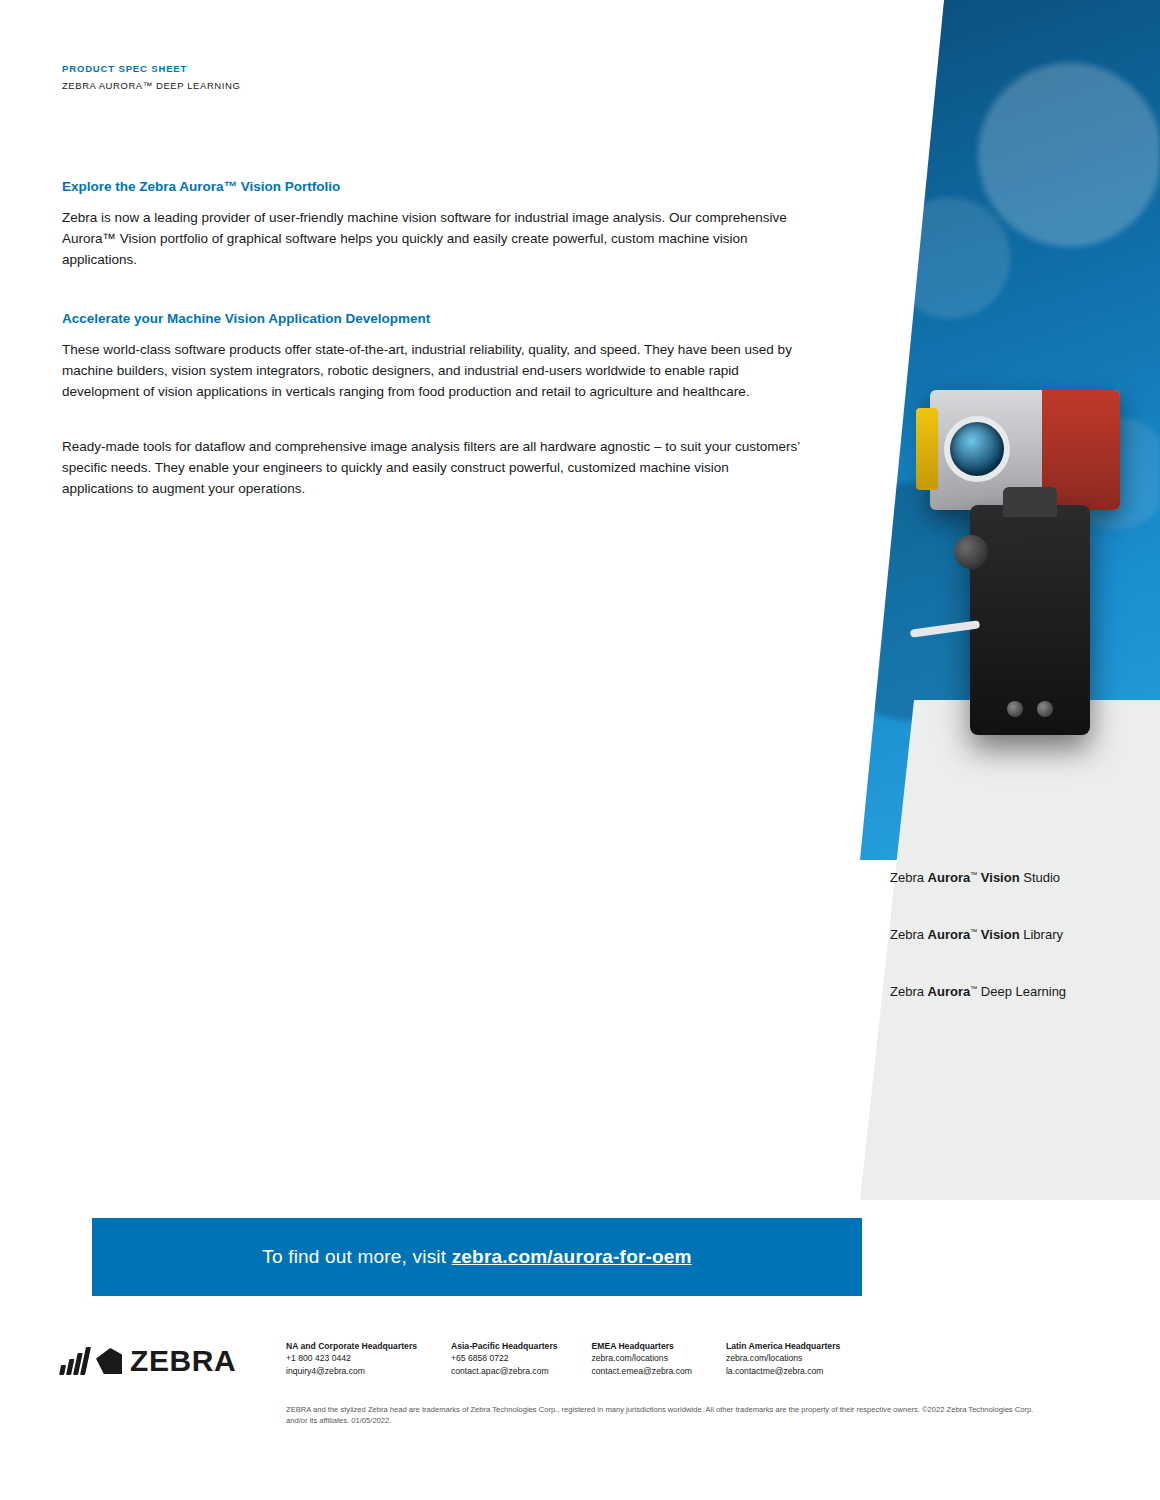PRODUCT SPEC SHEET
ZEBRA AURORA™ DEEP LEARNING
Explore the Zebra Aurora™ Vision Portfolio
Zebra is now a leading provider of user-friendly machine vision software for industrial image analysis. Our comprehensive Aurora™ Vision portfolio of graphical software helps you quickly and easily create powerful, custom machine vision applications.
Accelerate your Machine Vision Application Development
These world-class software products offer state-of-the-art, industrial reliability, quality, and speed. They have been used by machine builders, vision system integrators, robotic designers, and industrial end-users worldwide to enable rapid development of vision applications in verticals ranging from food production and retail to agriculture and healthcare.
Ready-made tools for dataflow and comprehensive image analysis filters are all hardware agnostic – to suit your customers’ specific needs. They enable your engineers to quickly and easily construct powerful, customized machine vision applications to augment your operations.
Zebra Aurora™ Vision Studio
Zebra Aurora™ Vision Library
Zebra Aurora™ Deep Learning
To find out more, visit zebra.com/aurora-for-oem
ZEBRA
NA and Corporate Headquarters +1 800 423 0442
inquiry4@zebra.com
Asia-Pacific Headquarters +65 6858 0722
contact.apac@zebra.com
EMEA Headquarters zebra.com/locations
contact.emea@zebra.com
Latin America Headquarters zebra.com/locations
la.contactme@zebra.com
ZEBRA and the stylized Zebra head are trademarks of Zebra Technologies Corp., registered in many jurisdictions worldwide. All other trademarks are the property of their respective owners. ©2022 Zebra Technologies Corp. and/or its affiliates. 01/05/2022.